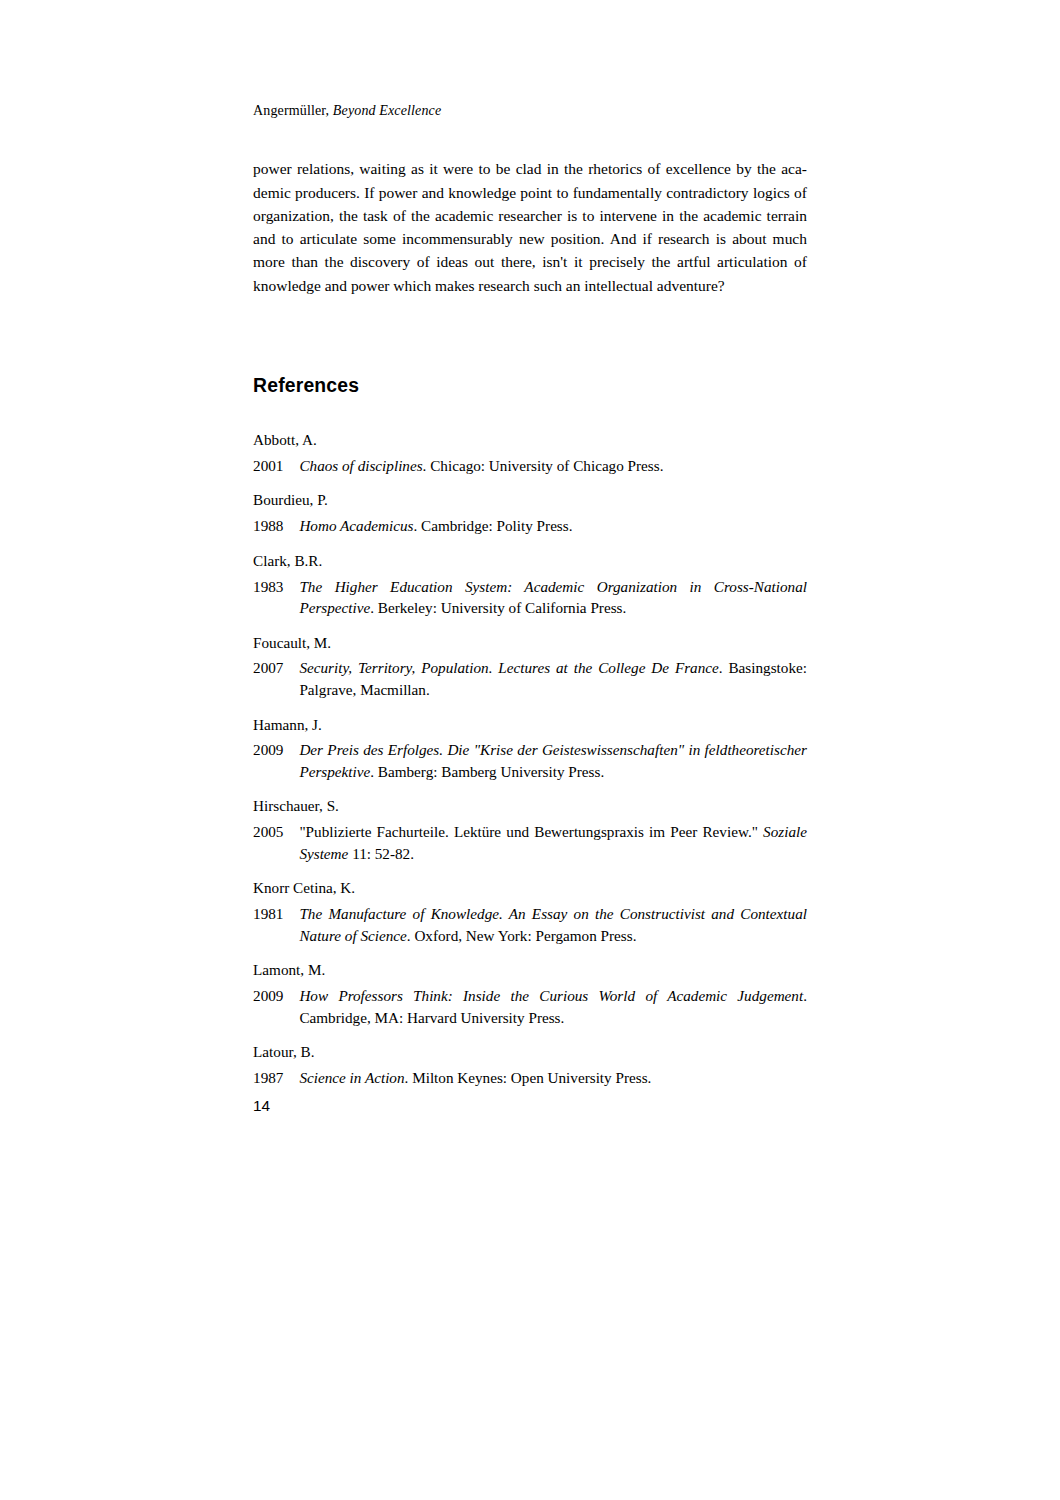Angermüller, Beyond Excellence
power relations, waiting as it were to be clad in the rhetorics of excellence by the academic producers. If power and knowledge point to fundamentally contradictory logics of organization, the task of the academic researcher is to intervene in the academic terrain and to articulate some incommensurably new position. And if research is about much more than the discovery of ideas out there, isn't it precisely the artful articulation of knowledge and power which makes research such an intellectual adventure?
References
Abbott, A.
2001 Chaos of disciplines. Chicago: University of Chicago Press.
Bourdieu, P.
1988 Homo Academicus. Cambridge: Polity Press.
Clark, B.R.
1983 The Higher Education System: Academic Organization in Cross-National Perspective. Berkeley: University of California Press.
Foucault, M.
2007 Security, Territory, Population. Lectures at the College De France. Basingstoke: Palgrave, Macmillan.
Hamann, J.
2009 Der Preis des Erfolges. Die "Krise der Geisteswissenschaften" in feldtheoretischer Perspektive. Bamberg: Bamberg University Press.
Hirschauer, S.
2005 "Publizierte Fachurteile. Lektüre und Bewertungspraxis im Peer Review." Soziale Systeme 11: 52-82.
Knorr Cetina, K.
1981 The Manufacture of Knowledge. An Essay on the Constructivist and Contextual Nature of Science. Oxford, New York: Pergamon Press.
Lamont, M.
2009 How Professors Think: Inside the Curious World of Academic Judgement. Cambridge, MA: Harvard University Press.
Latour, B.
1987 Science in Action. Milton Keynes: Open University Press.
14